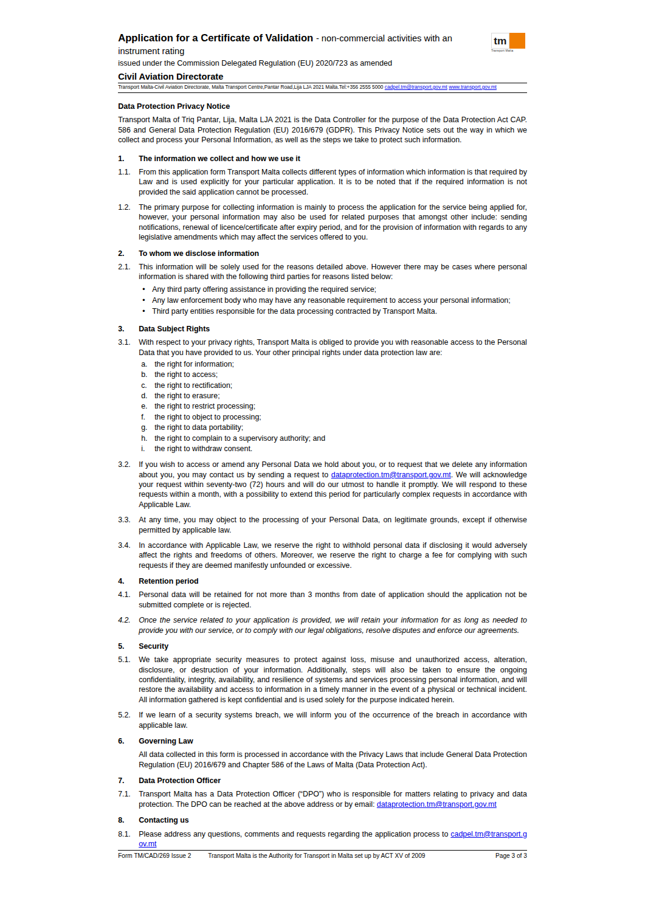Application for a Certificate of Validation - non-commercial activities with an instrument rating
issued under the Commission Delegated Regulation (EU) 2020/723 as amended
tm
Transport Malta
Civil Aviation Directorate
Transport Malta-Civil Aviation Directorate, Malta Transport Centre,Pantar Road,Lija LJA 2021 Malta.Tel:+356 2555 5000 cadpel.tm@transport.gov.mt www.transport.gov.mt
Data Protection Privacy Notice
Transport Malta of Triq Pantar, Lija, Malta LJA 2021 is the Data Controller for the purpose of the Data Protection Act CAP. 586 and General Data Protection Regulation (EU) 2016/679 (GDPR). This Privacy Notice sets out the way in which we collect and process your Personal Information, as well as the steps we take to protect such information.
1.
The information we collect and how we use it
1.1.
From this application form Transport Malta collects different types of information which information is that required by Law and is used explicitly for your particular application. It is to be noted that if the required information is not provided the said application cannot be processed.
1.2.
The primary purpose for collecting information is mainly to process the application for the service being applied for, however, your personal information may also be used for related purposes that amongst other include: sending notifications, renewal of licence/certificate after expiry period, and for the provision of information with regards to any legislative amendments which may affect the services offered to you.
2.
To whom we disclose information
2.1.
This information will be solely used for the reasons detailed above. However there may be cases where personal information is shared with the following third parties for reasons listed below:
Any third party offering assistance in providing the required service;
Any law enforcement body who may have any reasonable requirement to access your personal information;
Third party entities responsible for the data processing contracted by Transport Malta.
3.
Data Subject Rights
3.1.
With respect to your privacy rights, Transport Malta is obliged to provide you with reasonable access to the Personal Data that you have provided to us. Your other principal rights under data protection law are:
a. the right for information;
b. the right to access;
c. the right to rectification;
d. the right to erasure;
e. the right to restrict processing;
f. the right to object to processing;
g. the right to data portability;
h. the right to complain to a supervisory authority; and
i. the right to withdraw consent.
3.2.
If you wish to access or amend any Personal Data we hold about you, or to request that we delete any information about you, you may contact us by sending a request to dataprotection.tm@transport.gov.mt. We will acknowledge your request within seventy-two (72) hours and will do our utmost to handle it promptly. We will respond to these requests within a month, with a possibility to extend this period for particularly complex requests in accordance with Applicable Law.
3.3.
At any time, you may object to the processing of your Personal Data, on legitimate grounds, except if otherwise permitted by applicable law.
3.4.
In accordance with Applicable Law, we reserve the right to withhold personal data if disclosing it would adversely affect the rights and freedoms of others. Moreover, we reserve the right to charge a fee for complying with such requests if they are deemed manifestly unfounded or excessive.
4.
Retention period
4.1.
Personal data will be retained for not more than 3 months from date of application should the application not be submitted complete or is rejected.
4.2.
Once the service related to your application is provided, we will retain your information for as long as needed to provide you with our service, or to comply with our legal obligations, resolve disputes and enforce our agreements.
5.
Security
5.1.
We take appropriate security measures to protect against loss, misuse and unauthorized access, alteration, disclosure, or destruction of your information. Additionally, steps will also be taken to ensure the ongoing confidentiality, integrity, availability, and resilience of systems and services processing personal information, and will restore the availability and access to information in a timely manner in the event of a physical or technical incident. All information gathered is kept confidential and is used solely for the purpose indicated herein.
5.2.
If we learn of a security systems breach, we will inform you of the occurrence of the breach in accordance with applicable law.
6.
Governing Law
All data collected in this form is processed in accordance with the Privacy Laws that include General Data Protection Regulation (EU) 2016/679 and Chapter 586 of the Laws of Malta (Data Protection Act).
7.
Data Protection Officer
7.1.
Transport Malta has a Data Protection Officer (“DPO”) who is responsible for matters relating to privacy and data protection. The DPO can be reached at the above address or by email: dataprotection.tm@transport.gov.mt
8.
Contacting us
8.1.
Please address any questions, comments and requests regarding the application process to cadpel.tm@transport.gov.mt
Form TM/CAD/269 Issue 2
Transport Malta is the Authority for Transport in Malta set up by ACT XV of 2009
Page 3 of 3